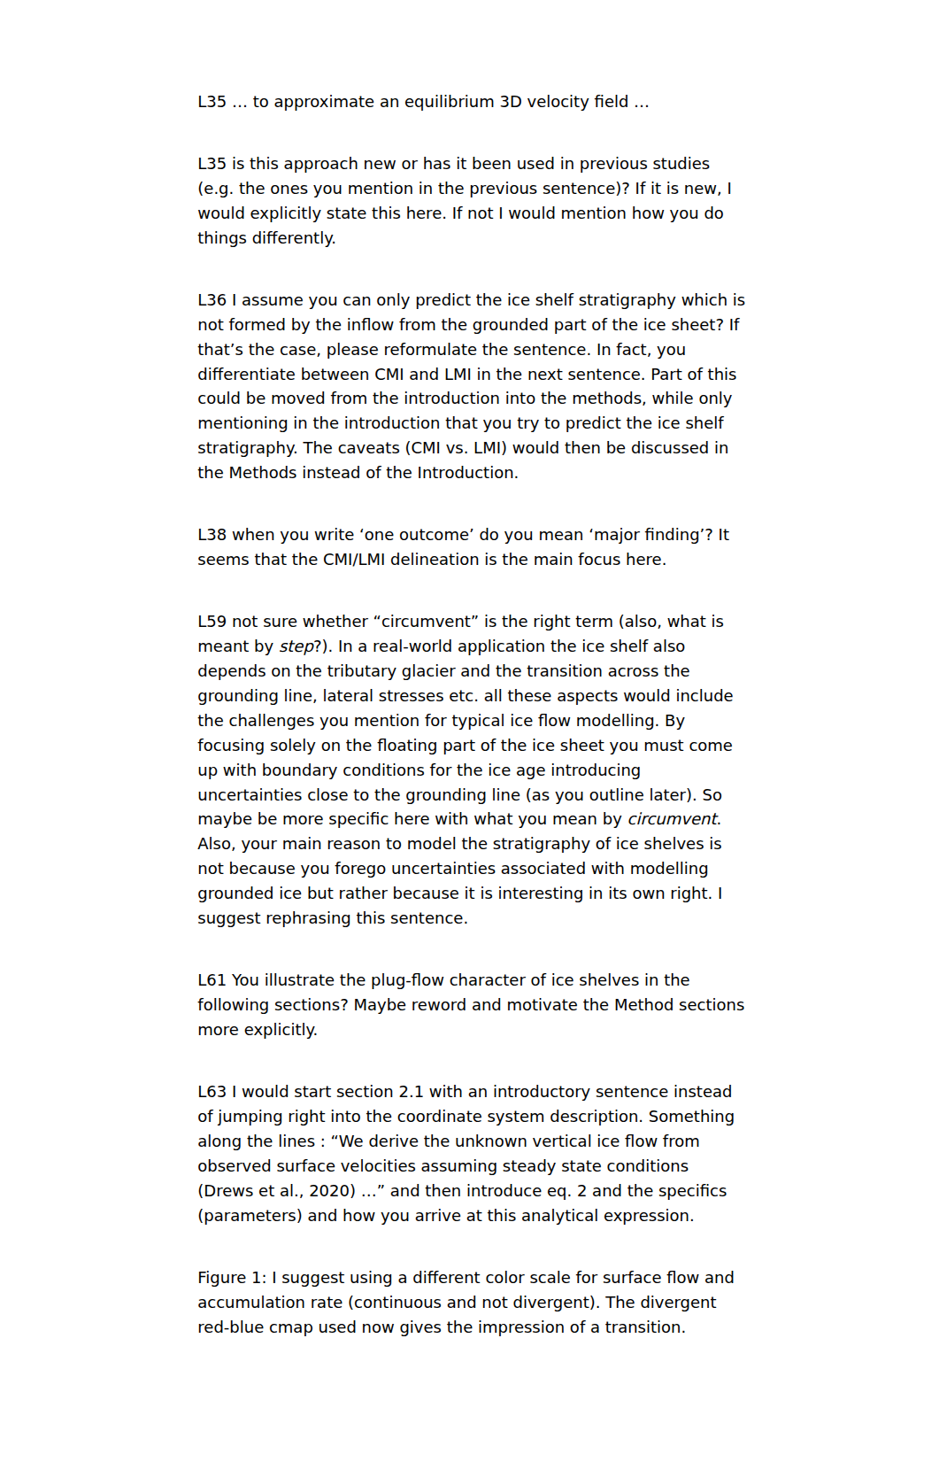L35 … to approximate an equilibrium 3D velocity field …
L35 is this approach new or has it been used in previous studies (e.g. the ones you mention in the previous sentence)? If it is new, I would explicitly state this here. If not I would mention how you do things differently.
L36 I assume you can only predict the ice shelf stratigraphy which is not formed by the inflow from the grounded part of the ice sheet? If that’s the case, please reformulate the sentence. In fact, you differentiate between CMI and LMI in the next sentence. Part of this could be moved from the introduction into the methods, while only mentioning in the introduction that you try to predict the ice shelf stratigraphy. The caveats (CMI vs. LMI) would then be discussed in the Methods instead of the Introduction.
L38 when you write ‘one outcome’ do you mean ‘major finding’? It seems that the CMI/LMI delineation is the main focus here.
L59 not sure whether “circumvent” is the right term (also, what is meant by step?). In a real-world application the ice shelf also depends on the tributary glacier and the transition across the grounding line, lateral stresses etc. all these aspects would include the challenges you mention for typical ice flow modelling. By focusing solely on the floating part of the ice sheet you must come up with boundary conditions for the ice age introducing uncertainties close to the grounding line (as you outline later). So maybe be more specific here with what you mean by circumvent. Also, your main reason to model the stratigraphy of ice shelves is not because you forego uncertainties associated with modelling grounded ice but rather because it is interesting in its own right. I suggest rephrasing this sentence.
L61 You illustrate the plug-flow character of ice shelves in the following sections? Maybe reword and motivate the Method sections more explicitly.
L63 I would start section 2.1 with an introductory sentence instead of jumping right into the coordinate system description. Something along the lines : “We derive the unknown vertical ice flow from observed surface velocities assuming steady state conditions (Drews et al., 2020) …” and then introduce eq. 2 and the specifics (parameters) and how you arrive at this analytical expression.
Figure 1: I suggest using a different color scale for surface flow and accumulation rate (continuous and not divergent). The divergent red-blue cmap used now gives the impression of a transition.